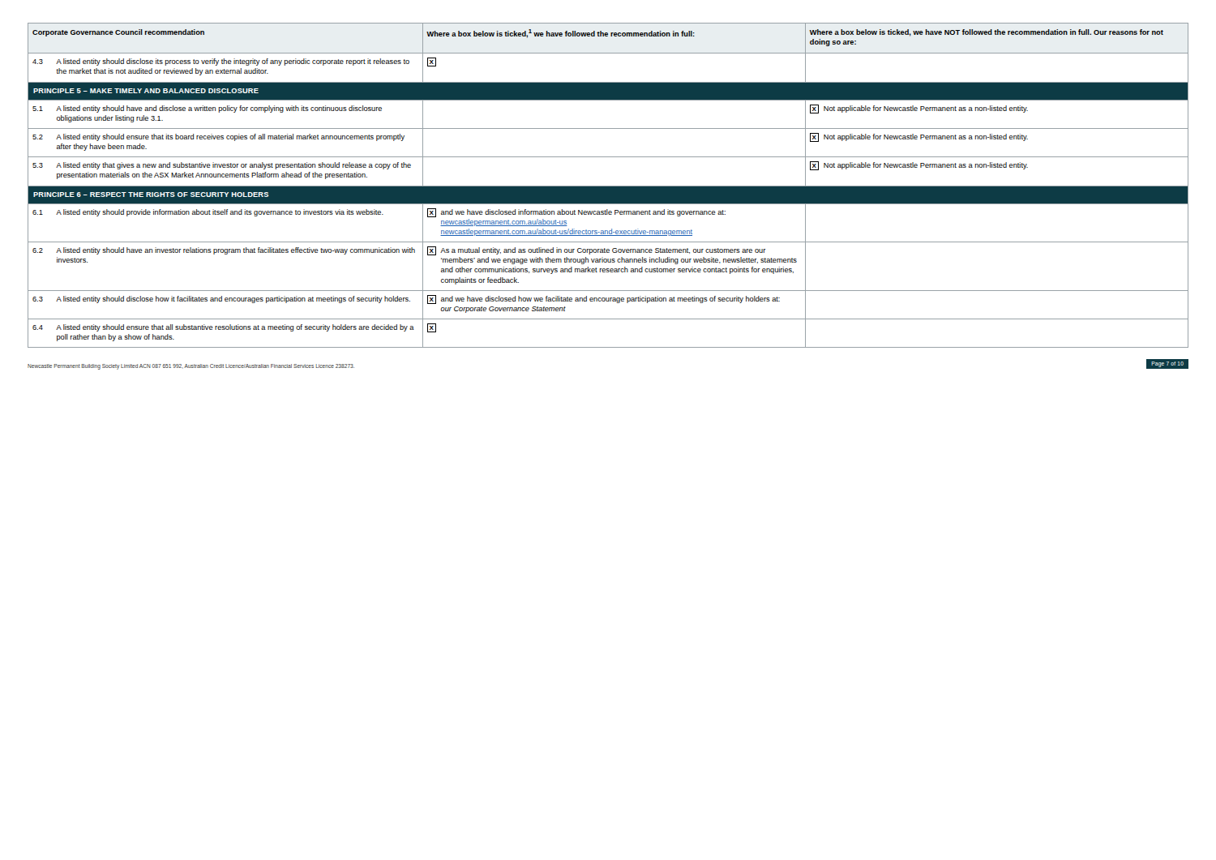| Corporate Governance Council recommendation | Where a box below is ticked, 1 we have followed the recommendation in full: | Where a box below is ticked, we have NOT followed the recommendation in full. Our reasons for not doing so are: |
| --- | --- | --- |
| 4.3 | A listed entity should disclose its process to verify the integrity of any periodic corporate report it releases to the market that is not audited or reviewed by an external auditor. | X | |
| PRINCIPLE 5 – MAKE TIMELY AND BALANCED DISCLOSURE |
| 5.1 | A listed entity should have and disclose a written policy for complying with its continuous disclosure obligations under listing rule 3.1. | | X Not applicable for Newcastle Permanent as a non-listed entity. |
| 5.2 | A listed entity should ensure that its board receives copies of all material market announcements promptly after they have been made. | | X Not applicable for Newcastle Permanent as a non-listed entity. |
| 5.3 | A listed entity that gives a new and substantive investor or analyst presentation should release a copy of the presentation materials on the ASX Market Announcements Platform ahead of the presentation. | | X Not applicable for Newcastle Permanent as a non-listed entity. |
| PRINCIPLE 6 – RESPECT THE RIGHTS OF SECURITY HOLDERS |
| 6.1 | A listed entity should provide information about itself and its governance to investors via its website. | X and we have disclosed information about Newcastle Permanent and its governance at: newcastlepermanent.com.au/about-us newcastlepermanent.com.au/about-us/directors-and-executive-management | |
| 6.2 | A listed entity should have an investor relations program that facilitates effective two-way communication with investors. | X As a mutual entity, and as outlined in our Corporate Governance Statement, our customers are our ‘members’ and we engage with them through various channels including our website, newsletter, statements and other communications, surveys and market research and customer service contact points for enquiries, complaints or feedback. | |
| 6.3 | A listed entity should disclose how it facilitates and encourages participation at meetings of security holders. | X and we have disclosed how we facilitate and encourage participation at meetings of security holders at: our Corporate Governance Statement | |
| 6.4 | A listed entity should ensure that all substantive resolutions at a meeting of security holders are decided by a poll rather than by a show of hands. | X | |
Newcastle Permanent Building Society Limited ACN 087 651 992, Australian Credit Licence/Australian Financial Services Licence 238273.
Page 7 of 10